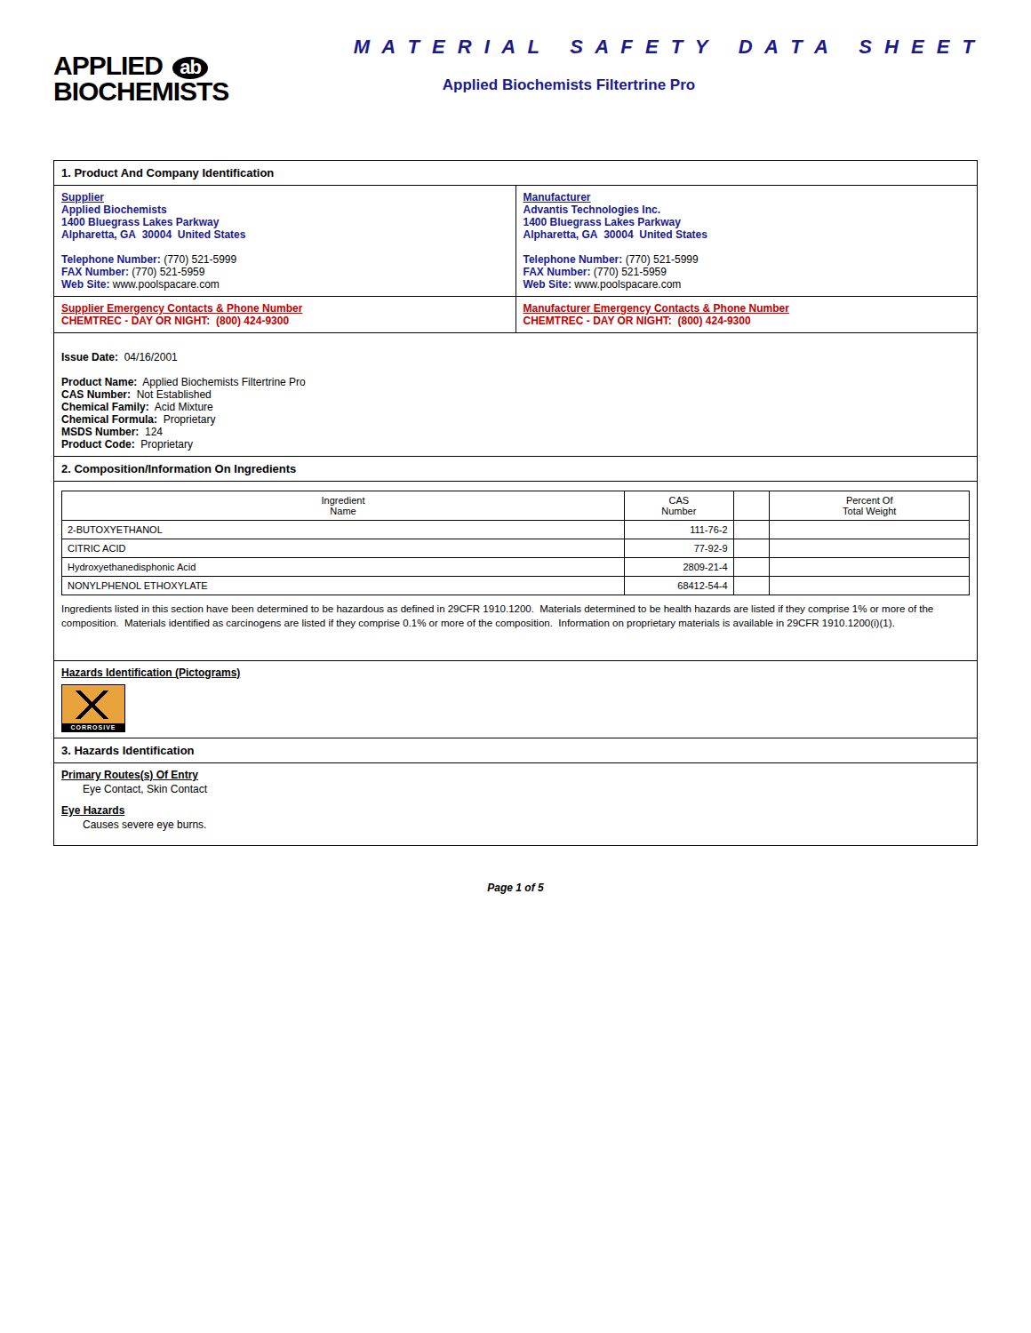APPLIED ab
BIOCHEMISTS
M A T E R I A L S A F E T Y D A T A S H E E T
Applied Biochemists Filtertrine Pro
| 1. Product And Company Identification |
| Supplier Applied Biochemists 1400 Bluegrass Lakes Parkway Alpharetta, GA 30004 United States Telephone Number: (770) 521-5999 FAX Number: (770) 521-5959 Web Site: www.poolspacare.com | Manufacturer Advantis Technologies Inc. 1400 Bluegrass Lakes Parkway Alpharetta, GA 30004 United States Telephone Number: (770) 521-5999 FAX Number: (770) 521-5959 Web Site: www.poolspacare.com |
| Supplier Emergency Contacts & Phone Number CHEMTREC - DAY OR NIGHT: (800) 424-9300 | Manufacturer Emergency Contacts & Phone Number CHEMTREC - DAY OR NIGHT: (800) 424-9300 |
| Issue Date: 04/16/2001 Product Name: Applied Biochemists Filtertrine Pro CAS Number: Not Established Chemical Family: Acid Mixture Chemical Formula: Proprietary MSDS Number: 124 Product Code: Proprietary |
| 2. Composition/Information On Ingredients |
| / Ingredient Name / CAS Number / / Percent Of Total Weight / / --- / --- / --- / --- / / 2-BUTOXYETHANOL / 111-76-2 / / / / CITRIC ACID / 77-92-9 / / / / Hydroxyethanedisphonic Acid / 2809-21-4 / / / / NONYLPHENOL ETHOXYLATE / 68412-54-4 / / / Ingredients listed in this section have been determined to be hazardous as defined in 29CFR 1910.1200. Materials determined to be health hazards are listed if they comprise 1% or more of the composition. Materials identified as carcinogens are listed if they comprise 0.1% or more of the composition. Information on proprietary materials is available in 29CFR 1910.1200(i)(1). |
| Hazards Identification (Pictograms) CORROSIVE |
| 3. Hazards Identification |
| Primary Routes(s) Of Entry Eye Contact, Skin Contact Eye Hazards Causes severe eye burns. |
Page 1 of 5